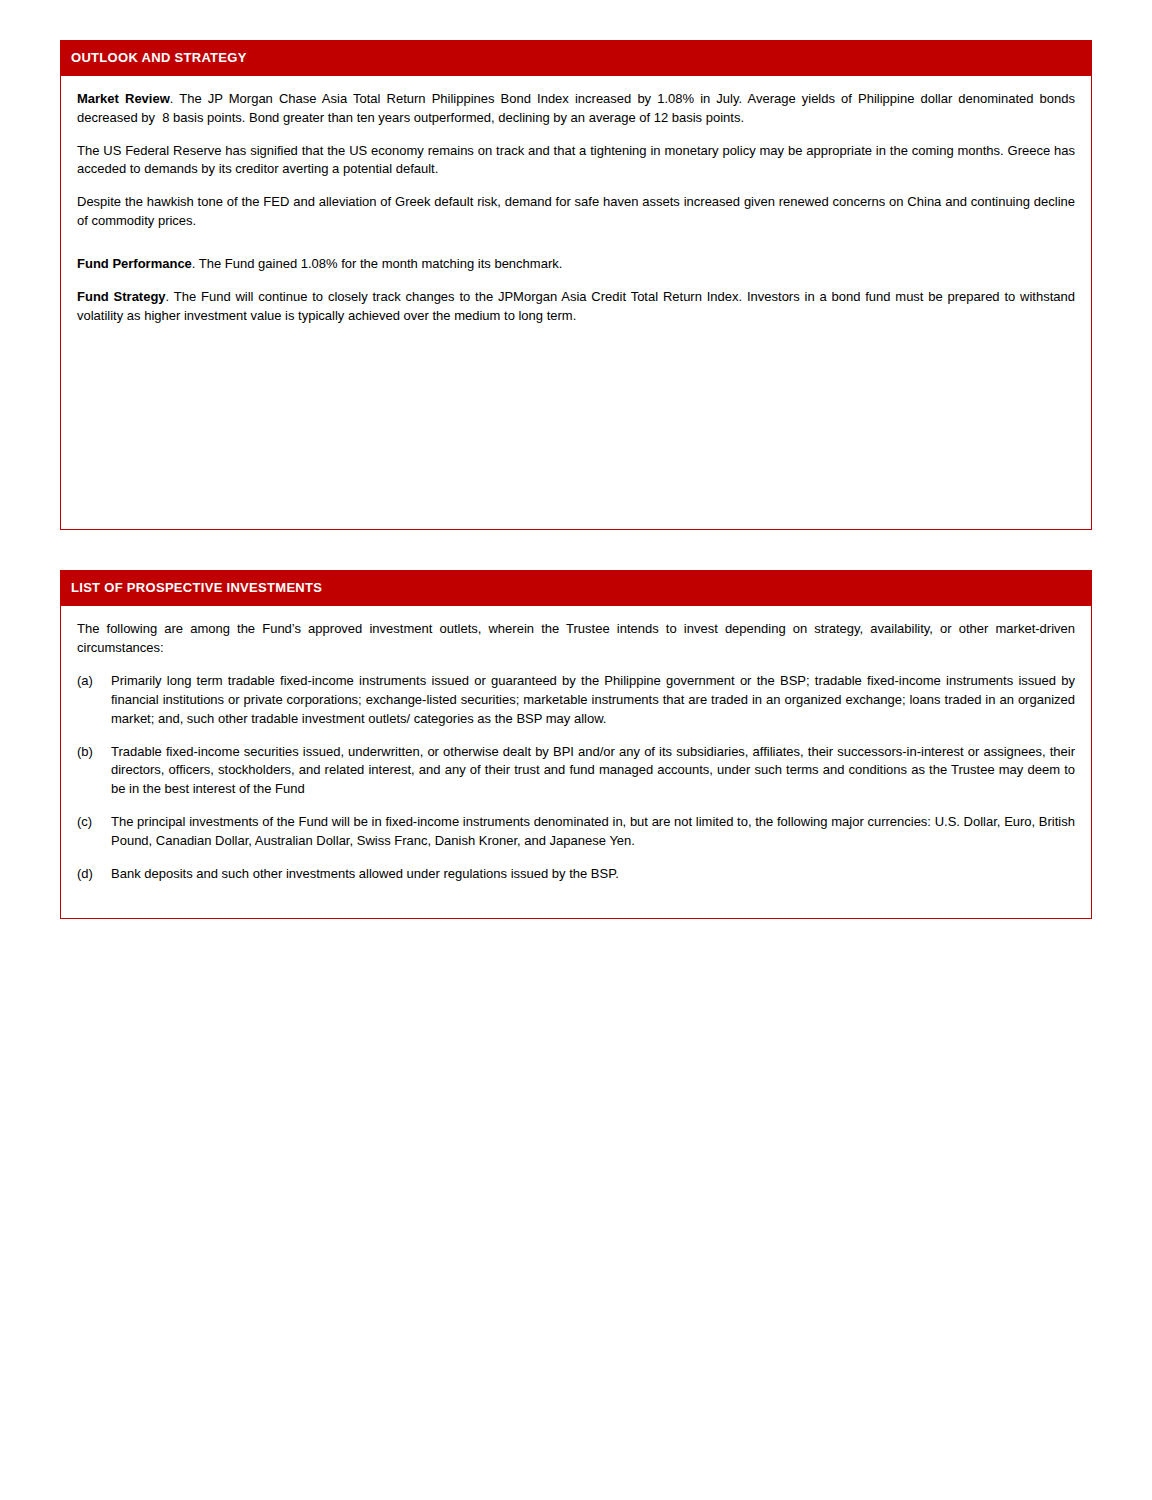OUTLOOK AND STRATEGY
Market Review. The JP Morgan Chase Asia Total Return Philippines Bond Index increased by 1.08% in July. Average yields of Philippine dollar denominated bonds decreased by 8 basis points. Bond greater than ten years outperformed, declining by an average of 12 basis points.
The US Federal Reserve has signified that the US economy remains on track and that a tightening in monetary policy may be appropriate in the coming months. Greece has acceded to demands by its creditor averting a potential default.
Despite the hawkish tone of the FED and alleviation of Greek default risk, demand for safe haven assets increased given renewed concerns on China and continuing decline of commodity prices.
Fund Performance. The Fund gained 1.08% for the month matching its benchmark.
Fund Strategy. The Fund will continue to closely track changes to the JPMorgan Asia Credit Total Return Index. Investors in a bond fund must be prepared to withstand volatility as higher investment value is typically achieved over the medium to long term.
LIST OF PROSPECTIVE INVESTMENTS
The following are among the Fund’s approved investment outlets, wherein the Trustee intends to invest depending on strategy, availability, or other market-driven circumstances:
(a) Primarily long term tradable fixed-income instruments issued or guaranteed by the Philippine government or the BSP; tradable fixed-income instruments issued by financial institutions or private corporations; exchange-listed securities; marketable instruments that are traded in an organized exchange; loans traded in an organized market; and, such other tradable investment outlets/ categories as the BSP may allow.
(b) Tradable fixed-income securities issued, underwritten, or otherwise dealt by BPI and/or any of its subsidiaries, affiliates, their successors-in-interest or assignees, their directors, officers, stockholders, and related interest, and any of their trust and fund managed accounts, under such terms and conditions as the Trustee may deem to be in the best interest of the Fund
(c) The principal investments of the Fund will be in fixed-income instruments denominated in, but are not limited to, the following major currencies: U.S. Dollar, Euro, British Pound, Canadian Dollar, Australian Dollar, Swiss Franc, Danish Kroner, and Japanese Yen.
(d) Bank deposits and such other investments allowed under regulations issued by the BSP.